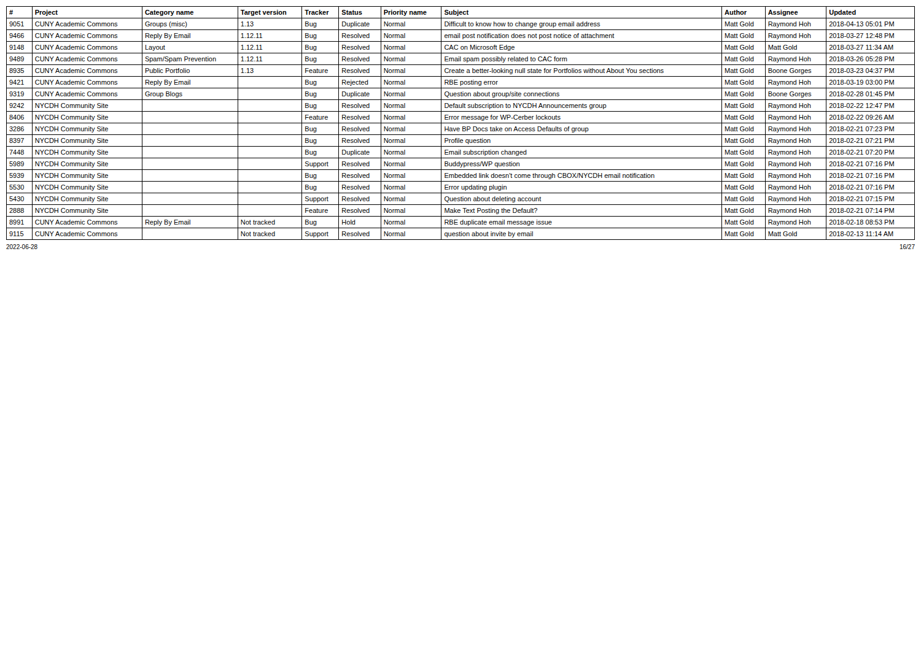| # | Project | Category name | Target version | Tracker | Status | Priority name | Subject | Author | Assignee | Updated |
| --- | --- | --- | --- | --- | --- | --- | --- | --- | --- | --- |
| 9051 | CUNY Academic Commons | Groups (misc) | 1.13 | Bug | Duplicate | Normal | Difficult to know how to change group email address | Matt Gold | Raymond Hoh | 2018-04-13 05:01 PM |
| 9466 | CUNY Academic Commons | Reply By Email | 1.12.11 | Bug | Resolved | Normal | email post notification does not post notice of attachment | Matt Gold | Raymond Hoh | 2018-03-27 12:48 PM |
| 9148 | CUNY Academic Commons | Layout | 1.12.11 | Bug | Resolved | Normal | CAC on Microsoft Edge | Matt Gold | Matt Gold | 2018-03-27 11:34 AM |
| 9489 | CUNY Academic Commons | Spam/Spam Prevention | 1.12.11 | Bug | Resolved | Normal | Email spam possibly related to CAC form | Matt Gold | Raymond Hoh | 2018-03-26 05:28 PM |
| 8935 | CUNY Academic Commons | Public Portfolio | 1.13 | Feature | Resolved | Normal | Create a better-looking null state for Portfolios without About You sections | Matt Gold | Boone Gorges | 2018-03-23 04:37 PM |
| 9421 | CUNY Academic Commons | Reply By Email | | Bug | Rejected | Normal | RBE posting error | Matt Gold | Raymond Hoh | 2018-03-19 03:00 PM |
| 9319 | CUNY Academic Commons | Group Blogs | | Bug | Duplicate | Normal | Question about group/site connections | Matt Gold | Boone Gorges | 2018-02-28 01:45 PM |
| 9242 | NYCDH Community Site | | | Bug | Resolved | Normal | Default subscription to NYCDH Announcements group | Matt Gold | Raymond Hoh | 2018-02-22 12:47 PM |
| 8406 | NYCDH Community Site | | | Feature | Resolved | Normal | Error message for WP-Cerber lockouts | Matt Gold | Raymond Hoh | 2018-02-22 09:26 AM |
| 3286 | NYCDH Community Site | | | Bug | Resolved | Normal | Have BP Docs take on Access Defaults of group | Matt Gold | Raymond Hoh | 2018-02-21 07:23 PM |
| 8397 | NYCDH Community Site | | | Bug | Resolved | Normal | Profile question | Matt Gold | Raymond Hoh | 2018-02-21 07:21 PM |
| 7448 | NYCDH Community Site | | | Bug | Duplicate | Normal | Email subscription changed | Matt Gold | Raymond Hoh | 2018-02-21 07:20 PM |
| 5989 | NYCDH Community Site | | | Support | Resolved | Normal | Buddypress/WP question | Matt Gold | Raymond Hoh | 2018-02-21 07:16 PM |
| 5939 | NYCDH Community Site | | | Bug | Resolved | Normal | Embedded link doesn't come through CBOX/NYCDH email notification | Matt Gold | Raymond Hoh | 2018-02-21 07:16 PM |
| 5530 | NYCDH Community Site | | | Bug | Resolved | Normal | Error updating plugin | Matt Gold | Raymond Hoh | 2018-02-21 07:16 PM |
| 5430 | NYCDH Community Site | | | Support | Resolved | Normal | Question about deleting account | Matt Gold | Raymond Hoh | 2018-02-21 07:15 PM |
| 2888 | NYCDH Community Site | | | Feature | Resolved | Normal | Make Text Posting the Default? | Matt Gold | Raymond Hoh | 2018-02-21 07:14 PM |
| 8991 | CUNY Academic Commons | Reply By Email | Not tracked | Bug | Hold | Normal | RBE duplicate email message issue | Matt Gold | Raymond Hoh | 2018-02-18 08:53 PM |
| 9115 | CUNY Academic Commons | | Not tracked | Support | Resolved | Normal | question about invite by email | Matt Gold | Matt Gold | 2018-02-13 11:14 AM |
2022-06-28 16/27